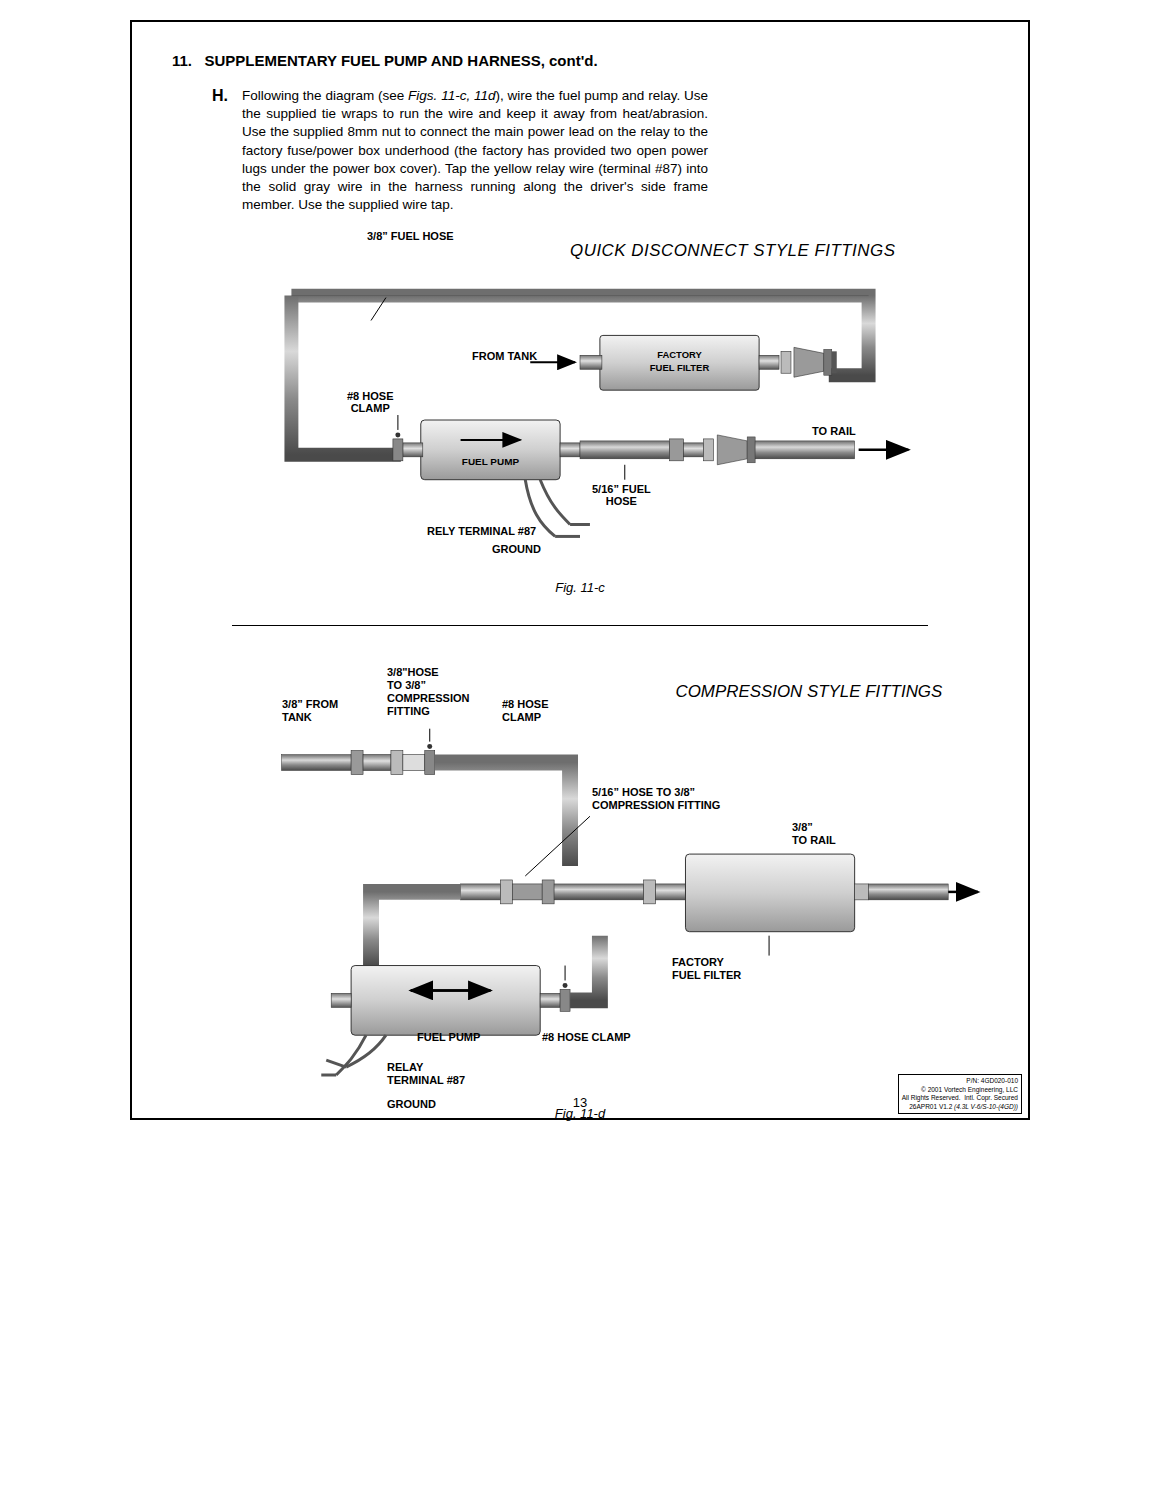11. SUPPLEMENTARY FUEL PUMP AND HARNESS, cont'd.
H.
Following the diagram (see Figs. 11-c, 11d), wire the fuel pump and relay. Use the supplied tie wraps to run the wire and keep it away from heat/abrasion. Use the supplied 8mm nut to connect the main power lead on the relay to the factory fuse/power box underhood (the factory has provided two open power lugs under the power box cover). Tap the yellow relay wire (terminal #87) into the solid gray wire in the harness running along the driver's side frame member. Use the supplied wire tap.
QUICK DISCONNECT STYLE FITTINGS FACTORY FUEL FILTER FUEL PUMP
3/8” FUEL HOSE
FROM TANK
#8 HOSE
CLAMP
TO RAIL
5/16” FUEL
HOSE
RELY TERMINAL #87
GROUND
Fig. 11-c
COMPRESSION STYLE FITTINGS
3/8"HOSE
TO 3/8”
COMPRESSION
FITTING
3/8” FROM
TANK
#8 HOSE
CLAMP
5/16” HOSE TO 3/8”
COMPRESSION FITTING
3/8”
TO RAIL
FACTORY
FUEL FILTER
FUEL PUMP
#8 HOSE CLAMP
RELAY
TERMINAL #87
GROUND
Fig. 11-d
13
P/N: 4GD020-010
© 2001 Vortech Engineering, LLC
All Rights Reserved. Intl. Copr. Secured
26APR01 V1.2 (4.3L V-6/S-10-(4GD))